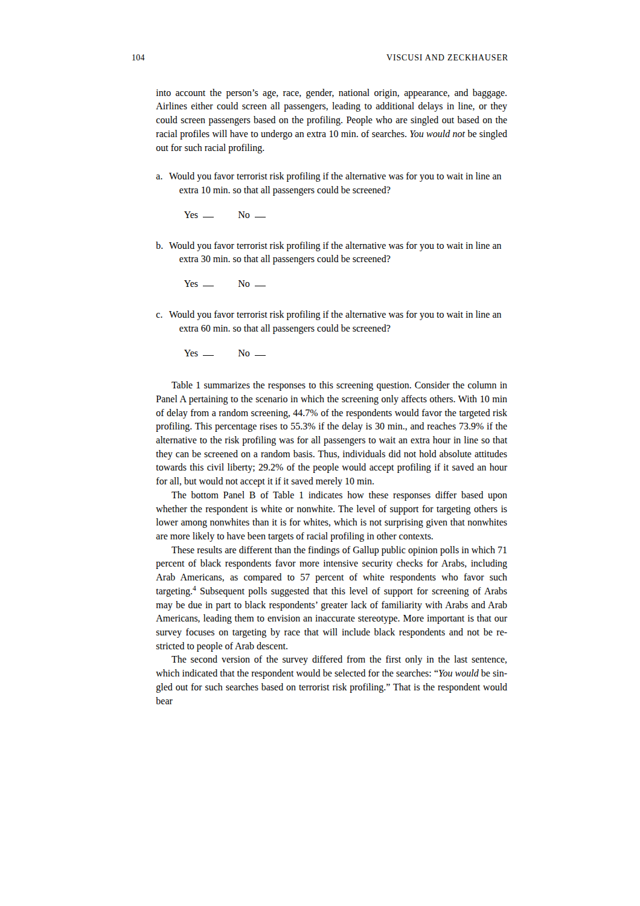104 Viscusi and Zeckhauser
into account the person’s age, race, gender, national origin, appearance, and baggage. Airlines either could screen all passengers, leading to additional delays in line, or they could screen passengers based on the profiling. People who are singled out based on the racial profiles will have to undergo an extra 10 min. of searches. You would not be singled out for such racial profiling.
a.
Would you favor terrorist risk profiling if the alternative was for you to wait in line anextra 10 min. so that all passengers could be screened?
Yes No
b.
Would you favor terrorist risk profiling if the alternative was for you to wait in line anextra 30 min. so that all passengers could be screened?
Yes No
c.
Would you favor terrorist risk profiling if the alternative was for you to wait in line anextra 60 min. so that all passengers could be screened?
Yes No
Table 1 summarizes the responses to this screening question. Consider the column in Panel A pertaining to the scenario in which the screening only affects others. With 10 min of delay from a random screening, 44.7% of the respondents would favor the targeted risk profiling. This percentage rises to 55.3% if the delay is 30 min., and reaches 73.9% if the alternative to the risk profiling was for all passengers to wait an extra hour in line so that they can be screened on a random basis. Thus, individuals did not hold absolute attitudes towards this civil liberty; 29.2% of the people would accept profiling if it saved an hour for all, but would not accept it if it saved merely 10 min.
The bottom Panel B of Table 1 indicates how these responses differ based upon whether the respondent is white or nonwhite. The level of support for targeting others is lower among nonwhites than it is for whites, which is not surprising given that nonwhites are more likely to have been targets of racial profiling in other contexts.
These results are different than the findings of Gallup public opinion polls in which 71 percent of black respondents favor more intensive security checks for Arabs, including Arab Americans, as compared to 57 percent of white respondents who favor such targeting.4 Subsequent polls suggested that this level of support for screening of Arabs may be due in part to black respondents’ greater lack of familiarity with Arabs and Arab Americans, leading them to envision an inaccurate stereotype. More important is that our survey focuses on targeting by race that will include black respondents and not be restricted to people of Arab descent.
The second version of the survey differed from the first only in the last sentence, which indicated that the respondent would be selected for the searches: “You would be singled out for such searches based on terrorist risk profiling.” That is the respondent would bear